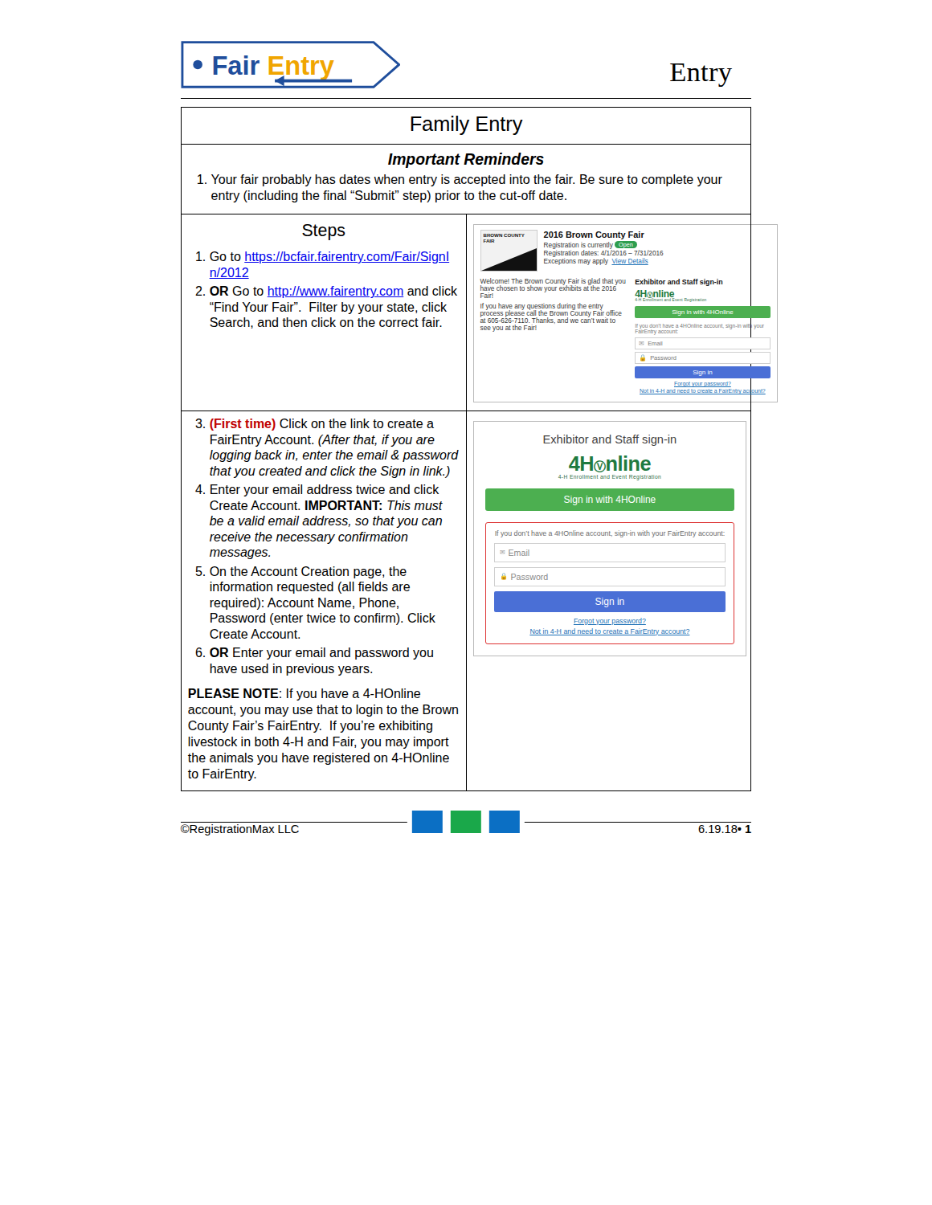Fair Entry
Entry
| Family Entry |
| Important Reminders Your fair probably has dates when entry is accepted into the fair. Be sure to complete your entry (including the final “Submit” step) prior to the cut-off date. |
| Steps Go to https://bcfair.fairentry.com/Fair/SignIn/2012 OR Go to http://www.fairentry.com and click “Find Your Fair”. Filter by your state, click Search, and then click on the correct fair. | BROWN COUNTY FAIR 2016 Brown County Fair Registration is currently Open Registration dates: 4/1/2016 – 7/31/2016 Exceptions may apply View Details Welcome! The Brown County Fair is glad that you have chosen to show your exhibits at the 2016 Fair! If you have any questions during the entry process please call the Brown County Fair office at 605-626-7110. Thanks, and we can’t wait to see you at the Fair! Exhibitor and Staff sign-in 4H Ⓥ nline 4-H Enrollment and Event Registration Sign in with 4HOnline If you don’t have a 4HOnline account, sign-in with your FairEntry account: ✉ Email 🔒 Password Sign in Forgot your password? Not in 4-H and need to create a FairEntry account? |
| (First time) Click on the link to create a FairEntry Account. (After that, if you are logging back in, enter the email & password that you created and click the Sign in link.) Enter your email address twice and click Create Account. IMPORTANT: This must be a valid email address, so that you can receive the necessary confirmation messages. On the Account Creation page, the information requested (all fields are required): Account Name, Phone, Password (enter twice to confirm). Click Create Account. OR Enter your email and password you have used in previous years. PLEASE NOTE : If you have a 4-HOnline account, you may use that to login to the Brown County Fair’s FairEntry. If you’re exhibiting livestock in both 4-H and Fair, you may import the animals you have registered on 4-HOnline to FairEntry. | Exhibitor and Staff sign-in 4H Ⓥ nline 4-H Enrollment and Event Registration Sign in with 4HOnline If you don’t have a 4HOnline account, sign-in with your FairEntry account: ✉ Email 🔒 Password Sign in Forgot your password? Not in 4-H and need to create a FairEntry account? |
©RegistrationMax LLC
6.19.18• 1